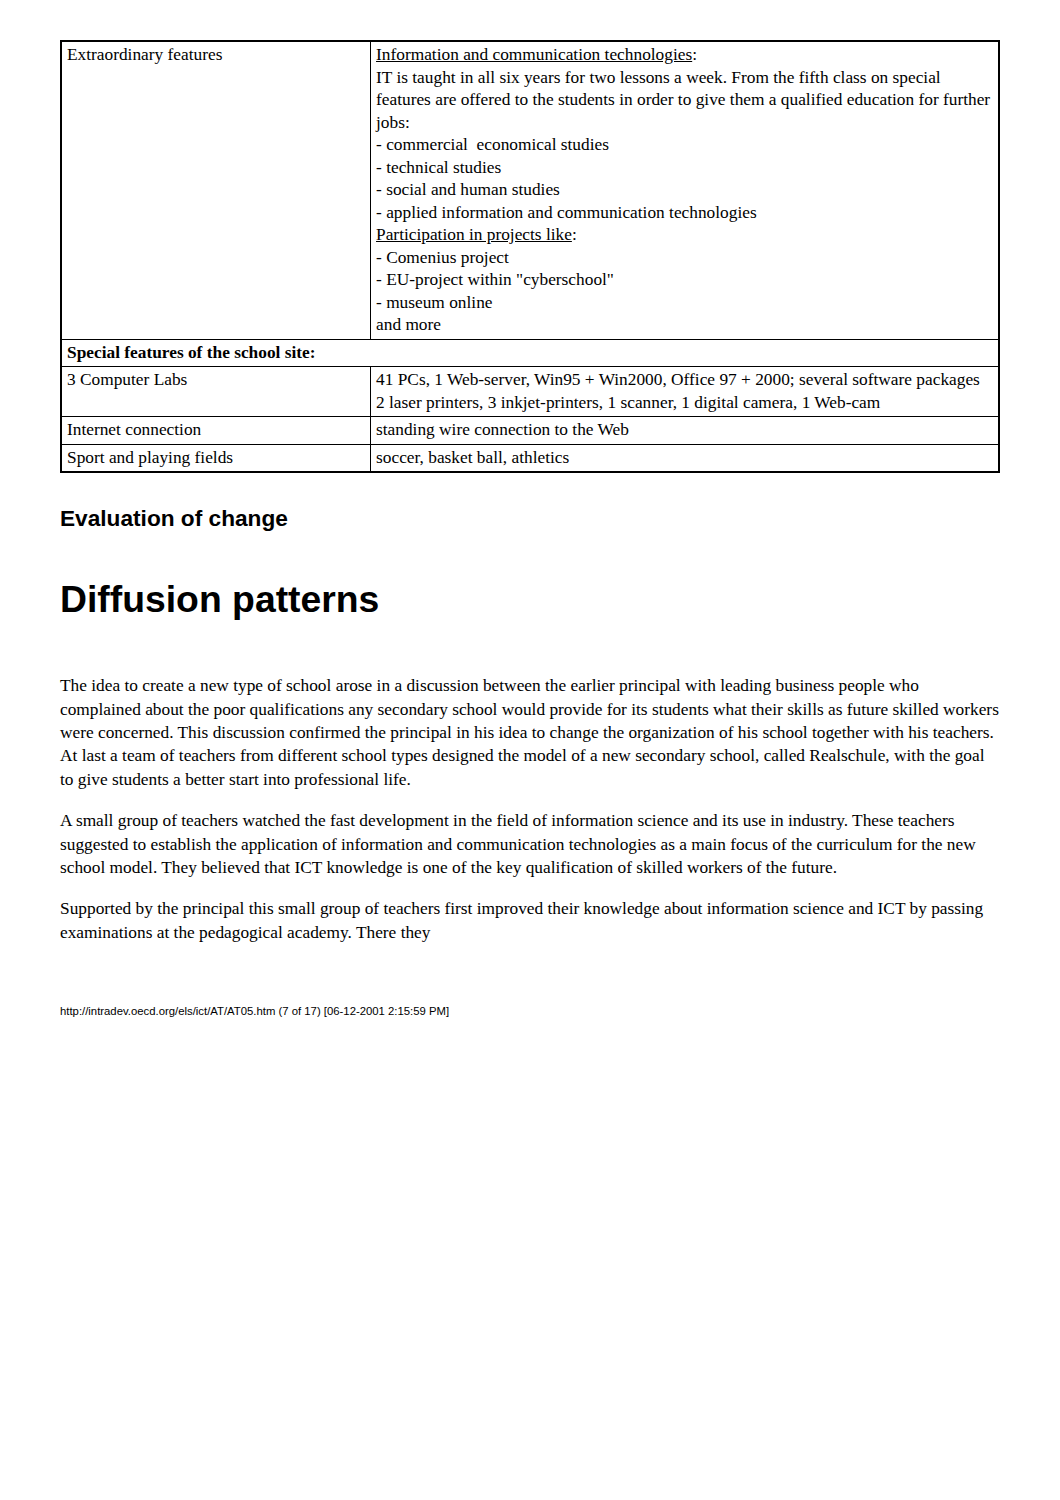| Extraordinary features | Information and communication technologies : IT is taught in all six years for two lessons a week. From the fifth class on special features are offered to the students in order to give them a qualified education for further jobs: - commercial economical studies - technical studies - social and human studies - applied information and communication technologies Participation in projects like : - Comenius project - EU-project within "cyberschool" - museum online and more |
| Special features of the school site: |
| 3 Computer Labs | 41 PCs, 1 Web-server, Win95 + Win2000, Office 97 + 2000; several software packages 2 laser printers, 3 inkjet-printers, 1 scanner, 1 digital camera, 1 Web-cam |
| Internet connection | standing wire connection to the Web |
| Sport and playing fields | soccer, basket ball, athletics |
Evaluation of change
Diffusion patterns
The idea to create a new type of school arose in a discussion between the earlier principal with leading business people who complained about the poor qualifications any secondary school would provide for its students what their skills as future skilled workers were concerned. This discussion confirmed the principal in his idea to change the organization of his school together with his teachers. At last a team of teachers from different school types designed the model of a new secondary school, called Realschule, with the goal to give students a better start into professional life.
A small group of teachers watched the fast development in the field of information science and its use in industry. These teachers suggested to establish the application of information and communication technologies as a main focus of the curriculum for the new school model. They believed that ICT knowledge is one of the key qualification of skilled workers of the future.
Supported by the principal this small group of teachers first improved their knowledge about information science and ICT by passing examinations at the pedagogical academy. There they
http://intradev.oecd.org/els/ict/AT/AT05.htm (7 of 17) [06-12-2001 2:15:59 PM]